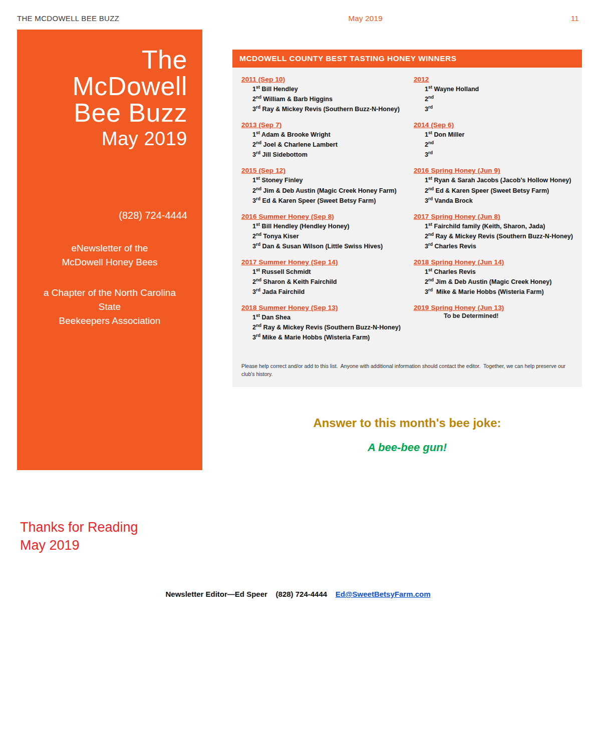The McDowell Bee Buzz
May 2019
11
The McDowellBee Buzz May 2019
(828) 724-4444
eNewsletter of the
McDowell Honey Bees
a Chapter of the North Carolina State
Beekeepers Association
MCDOWELL COUNTY BEST TASTING HONEY WINNERS
2011 (Sep 10)
1st Bill Hendley
2nd William & Barb Higgins
3rd Ray & Mickey Revis (Southern Buzz-N-Honey)
2013 (Sep 7)
1st Adam & Brooke Wright
2nd Joel & Charlene Lambert
3rd Jill Sidebottom
2015 (Sep 12)
1st Stoney Finley
2nd Jim & Deb Austin (Magic Creek Honey Farm)
3rd Ed & Karen Speer (Sweet Betsy Farm)
2016 Summer Honey (Sep 8)
1st Bill Hendley (Hendley Honey)
2nd Tonya Kiser
3rd Dan & Susan Wilson (Little Swiss Hives)
2017 Summer Honey (Sep 14)
1st Russell Schmidt
2nd Sharon & Keith Fairchild
3rd Jada Fairchild
2018 Summer Honey (Sep 13)
1st Dan Shea
2nd Ray & Mickey Revis (Southern Buzz-N-Honey)
3rd Mike & Marie Hobbs (Wisteria Farm)
2012
1st Wayne Holland
2nd
3rd
2014 (Sep 6)
1st Don Miller
2nd
3rd
2016 Spring Honey (Jun 9)
1st Ryan & Sarah Jacobs (Jacob's Hollow Honey)
2nd Ed & Karen Speer (Sweet Betsy Farm)
3rd Vanda Brock
2017 Spring Honey (Jun 8)
1st Fairchild family (Keith, Sharon, Jada)
2nd Ray & Mickey Revis (Southern Buzz-N-Honey)
3rd Charles Revis
2018 Spring Honey (Jun 14)
1st Charles Revis
2nd Jim & Deb Austin (Magic Creek Honey)
3rd Mike & Marie Hobbs (Wisteria Farm)
2019 Spring Honey (Jun 13)
To be Determined!
Please help correct and/or add to this list. Anyone with additional information should contact the editor. Together, we can help preserve our club's history.
Answer to this month's bee joke:
A bee-bee gun!
Thanks for Reading
May 2019
Newsletter Editor—Ed Speer (828) 724-4444 Ed@SweetBetsyFarm.com